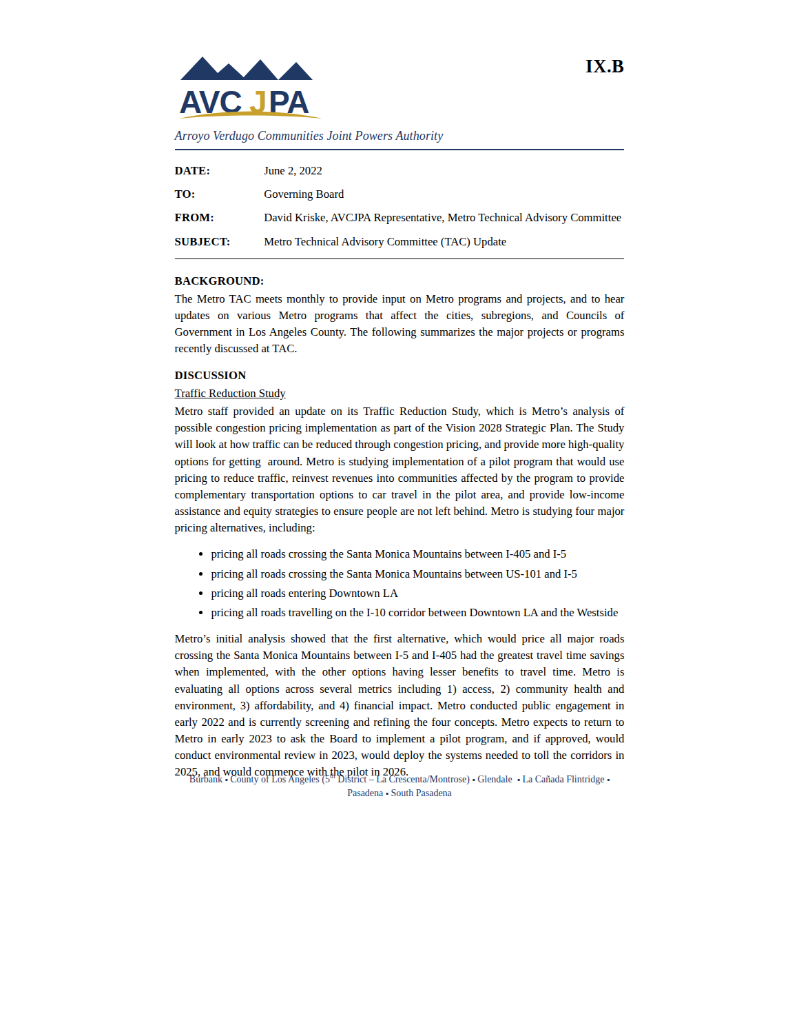IX.B
AVC J PA
Arroyo Verdugo Communities Joint Powers Authority
| DATE: | June 2, 2022 |
| TO: | Governing Board |
| FROM: | David Kriske, AVCJPA Representative, Metro Technical Advisory Committee |
| SUBJECT: | Metro Technical Advisory Committee (TAC) Update |
BACKGROUND:
The Metro TAC meets monthly to provide input on Metro programs and projects, and to hear updates on various Metro programs that affect the cities, subregions, and Councils of Government in Los Angeles County. The following summarizes the major projects or programs recently discussed at TAC.
DISCUSSION
Traffic Reduction Study
Metro staff provided an update on its Traffic Reduction Study, which is Metro’s analysis of possible congestion pricing implementation as part of the Vision 2028 Strategic Plan. The Study will look at how traffic can be reduced through congestion pricing, and provide more high-quality options for getting around. Metro is studying implementation of a pilot program that would use pricing to reduce traffic, reinvest revenues into communities affected by the program to provide complementary transportation options to car travel in the pilot area, and provide low-income assistance and equity strategies to ensure people are not left behind. Metro is studying four major pricing alternatives, including:
pricing all roads crossing the Santa Monica Mountains between I-405 and I-5
pricing all roads crossing the Santa Monica Mountains between US-101 and I-5
pricing all roads entering Downtown LA
pricing all roads travelling on the I-10 corridor between Downtown LA and the Westside
Metro’s initial analysis showed that the first alternative, which would price all major roads crossing the Santa Monica Mountains between I-5 and I-405 had the greatest travel time savings when implemented, with the other options having lesser benefits to travel time. Metro is evaluating all options across several metrics including 1) access, 2) community health and environment, 3) affordability, and 4) financial impact. Metro conducted public engagement in early 2022 and is currently screening and refining the four concepts. Metro expects to return to Metro in early 2023 to ask the Board to implement a pilot program, and if approved, would conduct environmental review in 2023, would deploy the systems needed to toll the corridors in 2025, and would commence with the pilot in 2026.
Burbank ▪ County of Los Angeles (5th District – La Crescenta/Montrose) ▪ Glendale ▪ La Cañada Flintridge ▪ Pasadena ▪ South Pasadena